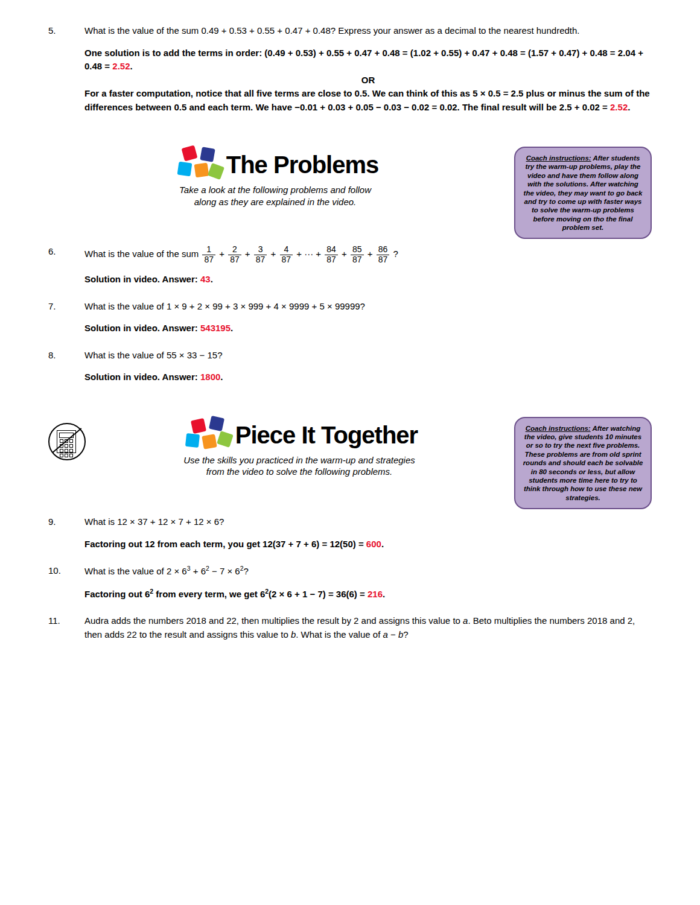5.
What is the value of the sum 0.49 + 0.53 + 0.55 + 0.47 + 0.48? Express your answer as a decimal to the nearest hundredth.
One solution is to add the terms in order: (0.49 + 0.53) + 0.55 + 0.47 + 0.48 = (1.02 + 0.55) + 0.47 + 0.48 = (1.57 + 0.47) + 0.48 = 2.04 + 0.48 = 2.52.
OR
For a faster computation, notice that all five terms are close to 0.5. We can think of this as 5 × 0.5 = 2.5 plus or minus the sum of the differences between 0.5 and each term. We have −0.01 + 0.03 + 0.05 − 0.03 − 0.02 = 0.02. The final result will be 2.5 + 0.02 = 2.52.
Coach instructions: After students try the warm-up problems, play the video and have them follow along with the solutions. After watching the video, they may want to go back and try to come up with faster ways to solve the warm-up problems before moving on tho the final problem set.
The Problems
Take a look at the following problems and follow
along as they are explained in the video.
6.
What is the value of the sum 187 + 287 + 387 + 487 + ··· + 8487 + 8587 + 8687 ?
Solution in video. Answer: 43.
7.
What is the value of 1 × 9 + 2 × 99 + 3 × 999 + 4 × 9999 + 5 × 99999?
Solution in video. Answer: 543195.
8.
What is the value of 55 × 33 − 15?
Solution in video. Answer: 1800.
Coach instructions: After watching the video, give students 10 minutes or so to try the next five problems. These problems are from old sprint rounds and should each be solvable in 80 seconds or less, but allow students more time here to try to think through how to use these new strategies.
Piece It Together
Use the skills you practiced in the warm-up and strategies
from the video to solve the following problems.
9.
What is 12 × 37 + 12 × 7 + 12 × 6?
Factoring out 12 from each term, you get 12(37 + 7 + 6) = 12(50) = 600.
10.
What is the value of 2 × 63 + 62 − 7 × 62?
Factoring out 62 from every term, we get 62(2 × 6 + 1 − 7) = 36(6) = 216.
11.
Audra adds the numbers 2018 and 22, then multiplies the result by 2 and assigns this value to a. Beto multiplies the numbers 2018 and 2, then adds 22 to the result and assigns this value to b. What is the value of a − b?